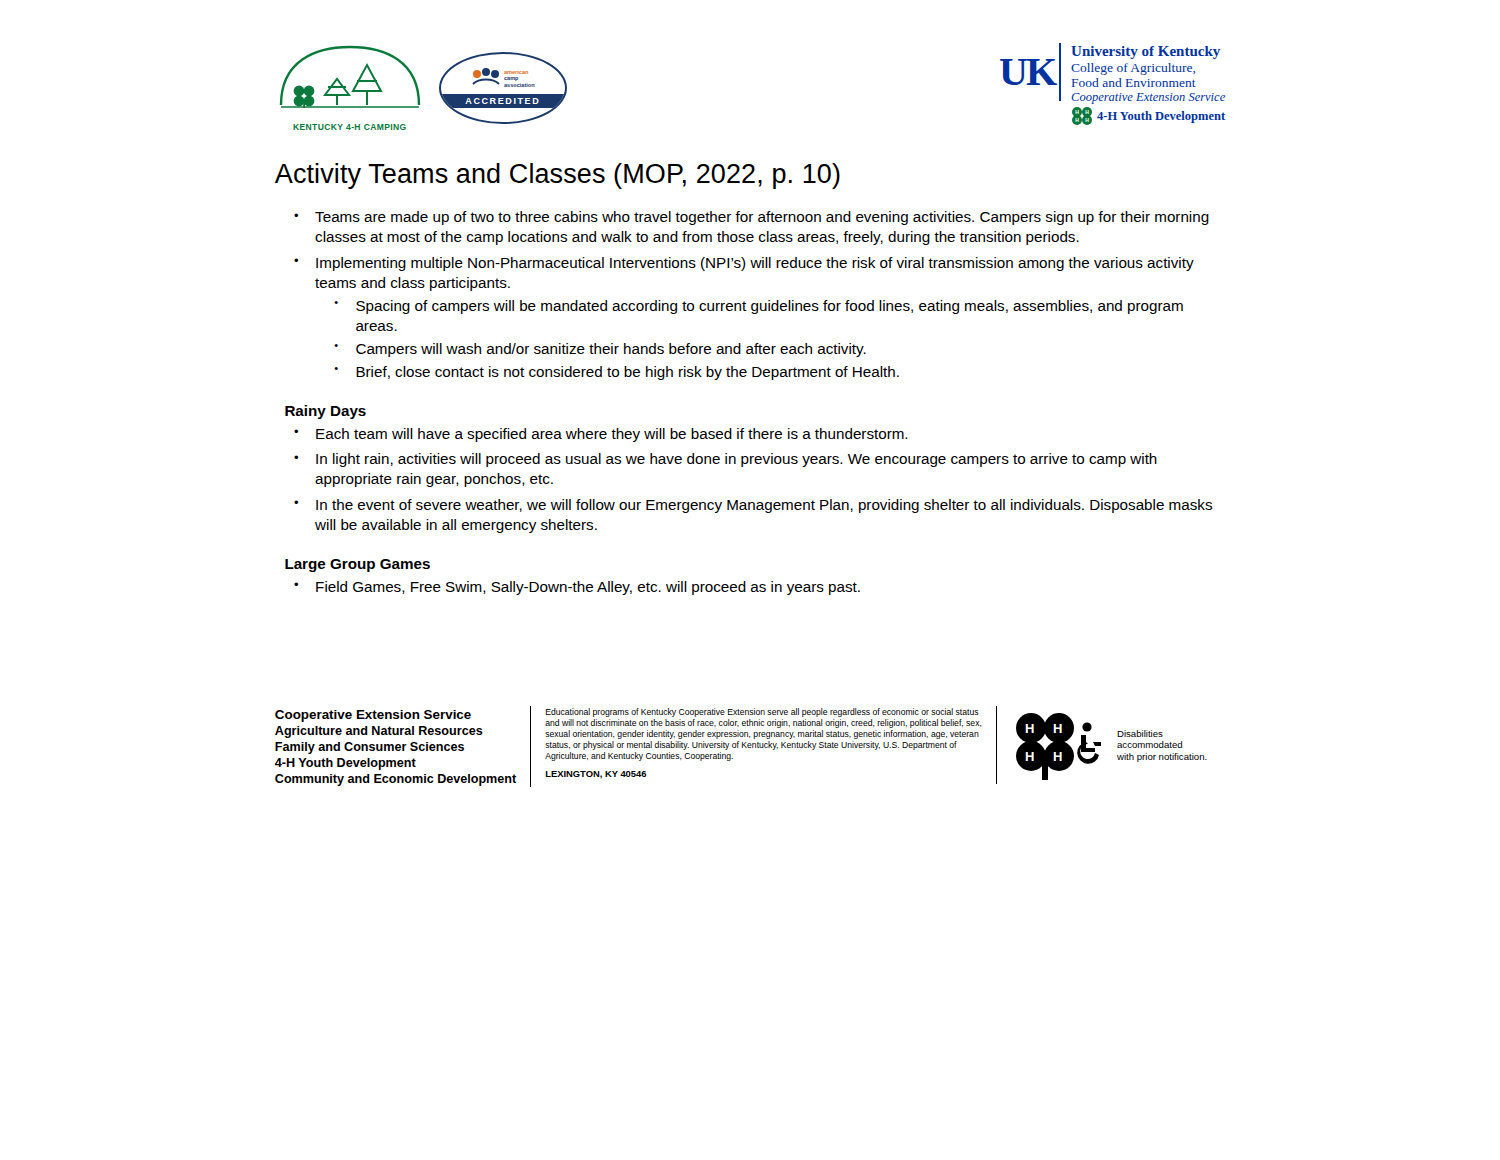KENTUCKY 4-H CAMPING
american
camp
association
ACCREDITED
UK
University of Kentucky
College of Agriculture,
Food and Environment
Cooperative Extension Service
H H H H 4-H Youth Development
Activity Teams and Classes (MOP, 2022, p. 10)
Teams are made up of two to three cabins who travel together for afternoon and evening activities. Campers sign up for their morning classes at most of the camp locations and walk to and from those class areas, freely, during the transition periods.
Implementing multiple Non-Pharmaceutical Interventions (NPI’s) will reduce the risk of viral transmission among the various activity teams and class participants.
Spacing of campers will be mandated according to current guidelines for food lines, eating meals, assemblies, and program areas.
Campers will wash and/or sanitize their hands before and after each activity.
Brief, close contact is not considered to be high risk by the Department of Health.
Rainy Days
Each team will have a specified area where they will be based if there is a thunderstorm.
In light rain, activities will proceed as usual as we have done in previous years. We encourage campers to arrive to camp with appropriate rain gear, ponchos, etc.
In the event of severe weather, we will follow our Emergency Management Plan, providing shelter to all individuals. Disposable masks will be available in all emergency shelters.
Large Group Games
Field Games, Free Swim, Sally-Down-the Alley, etc. will proceed as in years past.
Cooperative Extension Service
Agriculture and Natural Resources
Family and Consumer Sciences
4-H Youth Development
Community and Economic Development
Educational programs of Kentucky Cooperative Extension serve all people regardless of economic or social status and will not discriminate on the basis of race, color, ethnic origin, national origin, creed, religion, political belief, sex, sexual orientation, gender identity, gender expression, pregnancy, marital status, genetic information, age, veteran status, or physical or mental disability. University of Kentucky, Kentucky State University, U.S. Department of Agriculture, and Kentucky Counties, Cooperating.
LEXINGTON, KY 40546
H H H H
Disabilities
accommodated
with prior notification.